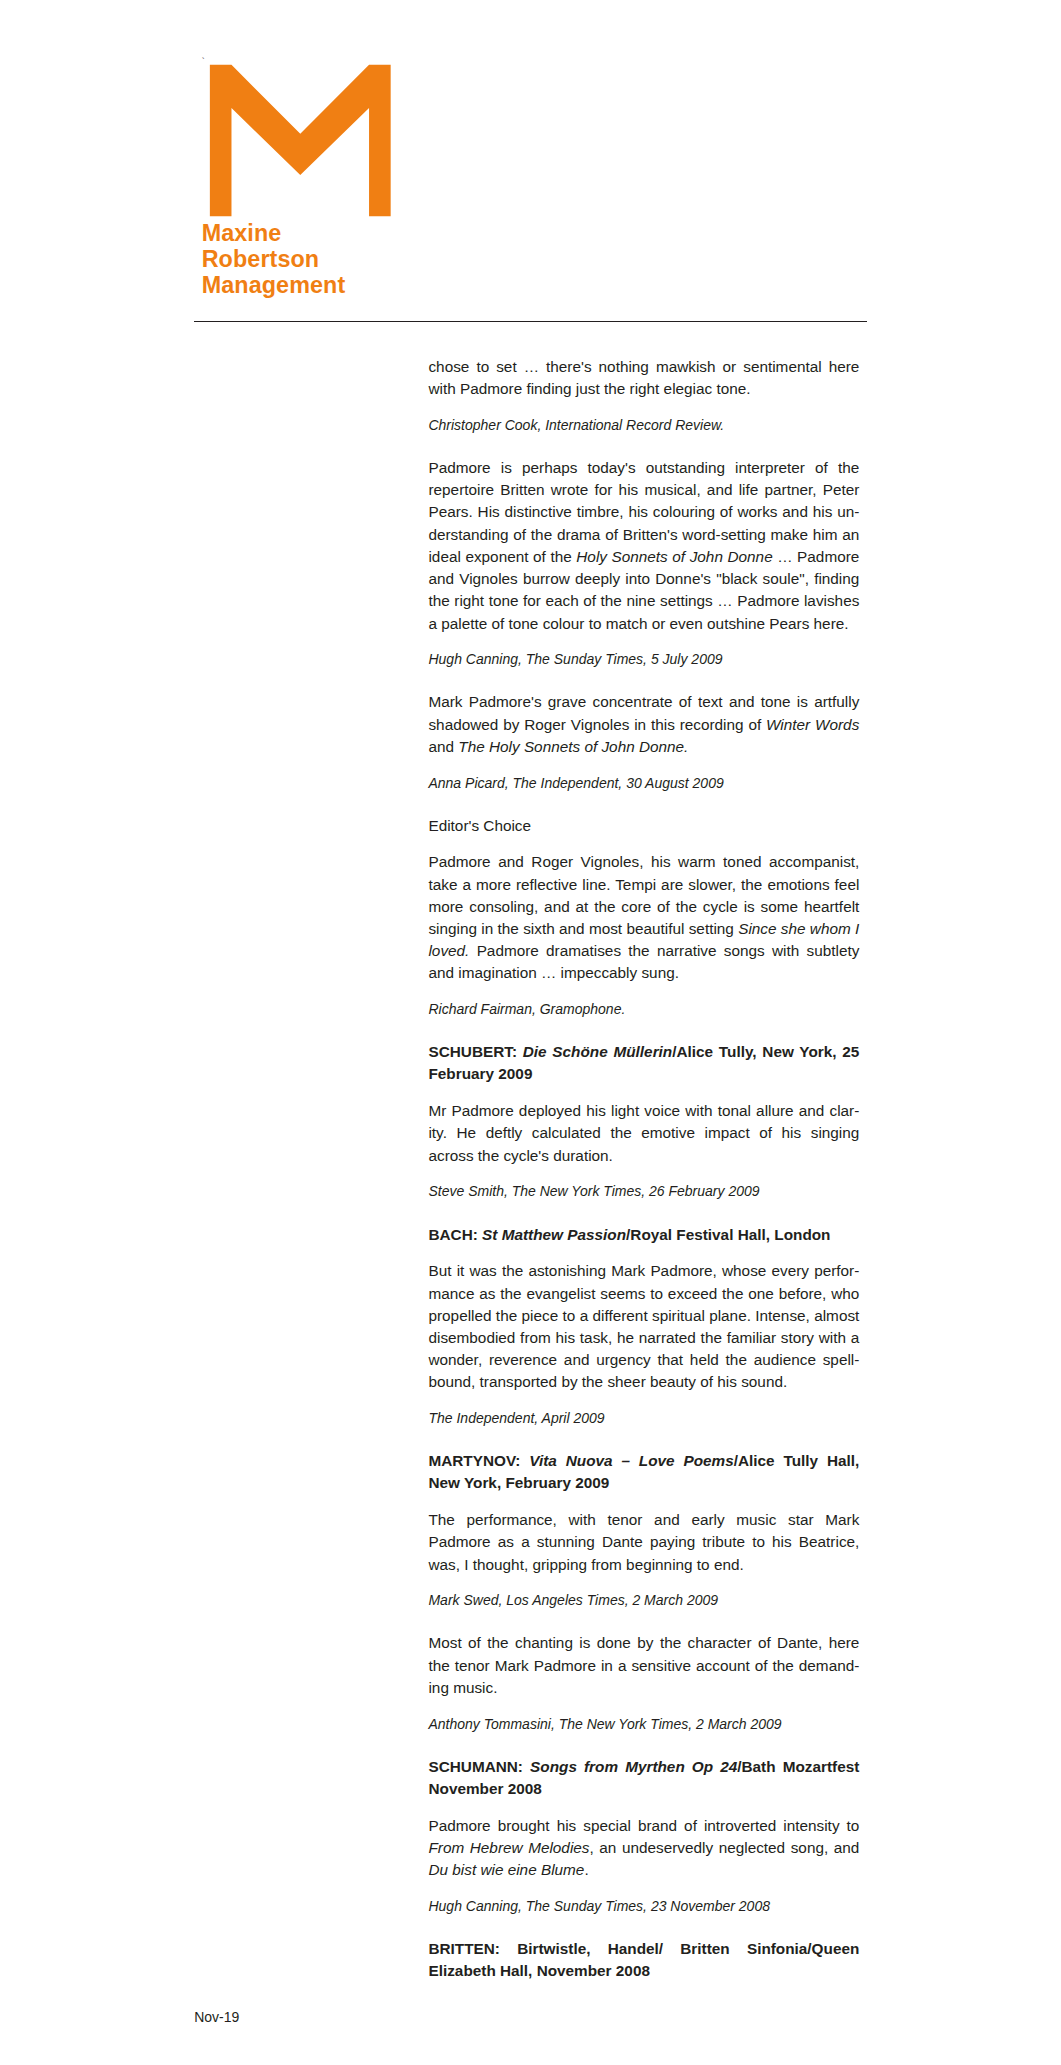`
Maxine
Robertson
Management
chose to set … there's nothing mawkish or sentimental here with Padmore finding just the right elegiac tone.
Christopher Cook, International Record Review.
Padmore is perhaps today's outstanding interpreter of the repertoire Britten wrote for his musical, and life partner, Peter Pears. His distinctive timbre, his colouring of works and his understanding of the drama of Britten's word-setting make him an ideal exponent of the Holy Sonnets of John Donne … Padmore and Vignoles burrow deeply into Donne's "black soule", finding the right tone for each of the nine settings … Padmore lavishes a palette of tone colour to match or even outshine Pears here.
Hugh Canning, The Sunday Times, 5 July 2009
Mark Padmore's grave concentrate of text and tone is artfully shadowed by Roger Vignoles in this recording of Winter Words and The Holy Sonnets of John Donne.
Anna Picard, The Independent, 30 August 2009
Editor's Choice
Padmore and Roger Vignoles, his warm toned accompanist, take a more reflective line. Tempi are slower, the emotions feel more consoling, and at the core of the cycle is some heartfelt singing in the sixth and most beautiful setting Since she whom I loved. Padmore dramatises the narrative songs with subtlety and imagination … impeccably sung.
Richard Fairman, Gramophone.
SCHUBERT: Die Schöne Müllerin/Alice Tully, New York, 25 February 2009
Mr Padmore deployed his light voice with tonal allure and clarity. He deftly calculated the emotive impact of his singing across the cycle's duration.
Steve Smith, The New York Times, 26 February 2009
BACH: St Matthew Passion/Royal Festival Hall, London
But it was the astonishing Mark Padmore, whose every performance as the evangelist seems to exceed the one before, who propelled the piece to a different spiritual plane. Intense, almost disembodied from his task, he narrated the familiar story with a wonder, reverence and urgency that held the audience spellbound, transported by the sheer beauty of his sound.
The Independent, April 2009
MARTYNOV: Vita Nuova – Love Poems/Alice Tully Hall, New York, February 2009
The performance, with tenor and early music star Mark Padmore as a stunning Dante paying tribute to his Beatrice, was, I thought, gripping from beginning to end.
Mark Swed, Los Angeles Times, 2 March 2009
Most of the chanting is done by the character of Dante, here the tenor Mark Padmore in a sensitive account of the demanding music.
Anthony Tommasini, The New York Times, 2 March 2009
SCHUMANN: Songs from Myrthen Op 24/Bath Mozartfest November 2008
Padmore brought his special brand of introverted intensity to From Hebrew Melodies, an undeservedly neglected song, and Du bist wie eine Blume.
Hugh Canning, The Sunday Times, 23 November 2008
BRITTEN: Birtwistle, Handel/ Britten Sinfonia/Queen Elizabeth Hall, November 2008
Nov-19